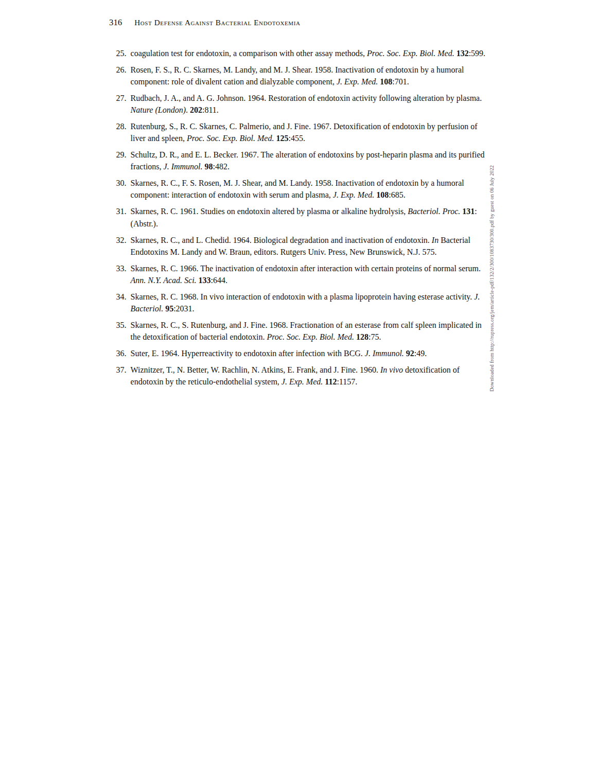316 Host Defense Against Bacterial Endotoxemia
coagulation test for endotoxin, a comparison with other assay methods, Proc. Soc. Exp. Biol. Med. 132:599.
Rosen, F. S., R. C. Skarnes, M. Landy, and M. J. Shear. 1958. Inactivation of endotoxin by a humoral component: role of divalent cation and dialyzable component, J. Exp. Med. 108:701.
Rudbach, J. A., and A. G. Johnson. 1964. Restoration of endotoxin activity following alteration by plasma. Nature (London). 202:811.
Rutenburg, S., R. C. Skarnes, C. Palmerio, and J. Fine. 1967. Detoxification of endotoxin by perfusion of liver and spleen, Proc. Soc. Exp. Biol. Med. 125:455.
Schultz, D. R., and E. L. Becker. 1967. The alteration of endotoxins by post-heparin plasma and its purified fractions, J. Immunol. 98:482.
Skarnes, R. C., F. S. Rosen, M. J. Shear, and M. Landy. 1958. Inactivation of endotoxin by a humoral component: interaction of endotoxin with serum and plasma, J. Exp. Med. 108:685.
Skarnes, R. C. 1961. Studies on endotoxin altered by plasma or alkaline hydrolysis, Bacteriol. Proc. 131: (Abstr.).
Skarnes, R. C., and L. Chedid. 1964. Biological degradation and inactivation of endotoxin. In Bacterial Endotoxins M. Landy and W. Braun, editors. Rutgers Univ. Press, New Brunswick, N.J. 575.
Skarnes, R. C. 1966. The inactivation of endotoxin after interaction with certain proteins of normal serum. Ann. N.Y. Acad. Sci. 133:644.
Skarnes, R. C. 1968. In vivo interaction of endotoxin with a plasma lipoprotein having esterase activity. J. Bacteriol. 95:2031.
Skarnes, R. C., S. Rutenburg, and J. Fine. 1968. Fractionation of an esterase from calf spleen implicated in the detoxification of bacterial endotoxin. Proc. Soc. Exp. Biol. Med. 128:75.
Suter, E. 1964. Hyperreactivity to endotoxin after infection with BCG. J. Immunol. 92:49.
Wiznitzer, T., N. Better, W. Rachlin, N. Atkins, E. Frank, and J. Fine. 1960. In vivo detoxification of endotoxin by the reticulo-endothelial system, J. Exp. Med. 112:1157.
Downloaded from http://rupress.org/jem/article-pdf/132/2/300/1083730/300.pdf by guest on 06 July 2022